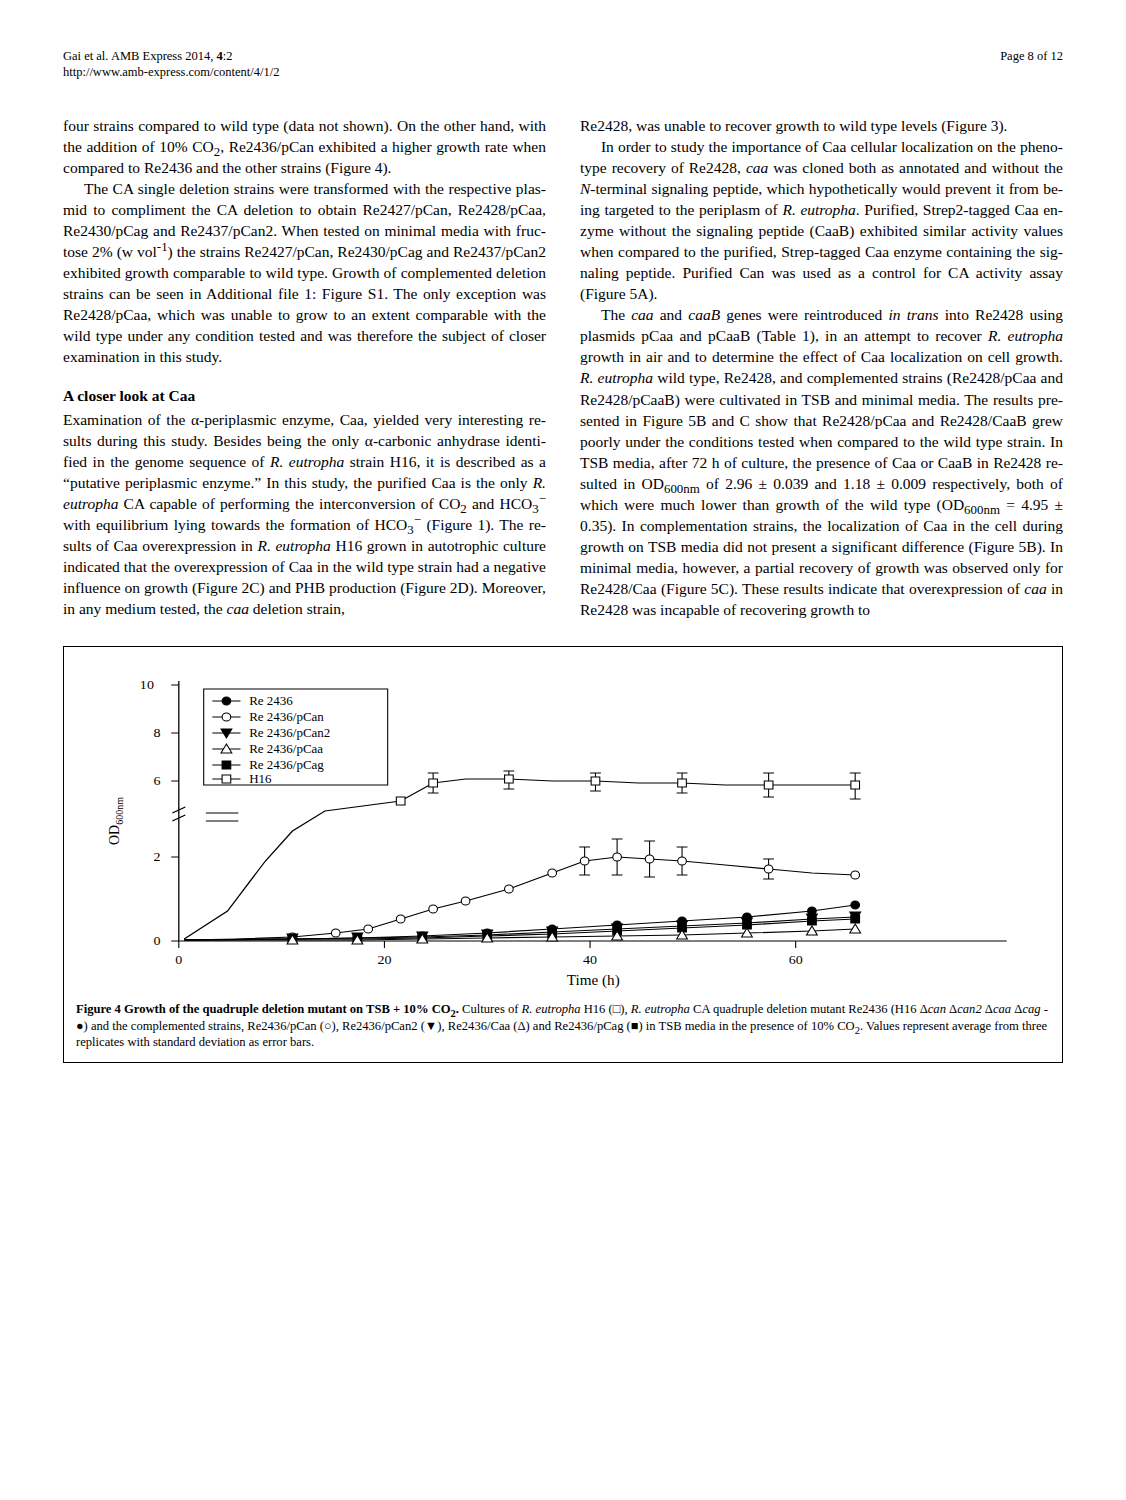Gai et al. AMB Express 2014, 4:2
http://www.amb-express.com/content/4/1/2
Page 8 of 12
four strains compared to wild type (data not shown). On the other hand, with the addition of 10% CO2, Re2436/pCan exhibited a higher growth rate when compared to Re2436 and the other strains (Figure 4).
The CA single deletion strains were transformed with the respective plasmid to compliment the CA deletion to obtain Re2427/pCan, Re2428/pCaa, Re2430/pCag and Re2437/pCan2. When tested on minimal media with fructose 2% (w vol-1) the strains Re2427/pCan, Re2430/pCag and Re2437/pCan2 exhibited growth comparable to wild type. Growth of complemented deletion strains can be seen in Additional file 1: Figure S1. The only exception was Re2428/pCaa, which was unable to grow to an extent comparable with the wild type under any condition tested and was therefore the subject of closer examination in this study.
A closer look at Caa
Examination of the α-periplasmic enzyme, Caa, yielded very interesting results during this study. Besides being the only α-carbonic anhydrase identified in the genome sequence of R. eutropha strain H16, it is described as a “putative periplasmic enzyme.” In this study, the purified Caa is the only R. eutropha CA capable of performing the interconversion of CO2 and HCO3− with equilibrium lying towards the formation of HCO3− (Figure 1). The results of Caa overexpression in R. eutropha H16 grown in autotrophic culture indicated that the overexpression of Caa in the wild type strain had a negative influence on growth (Figure 2C) and PHB production (Figure 2D). Moreover, in any medium tested, the caa deletion strain,
Re2428, was unable to recover growth to wild type levels (Figure 3).
In order to study the importance of Caa cellular localization on the phenotype recovery of Re2428, caa was cloned both as annotated and without the N-terminal signaling peptide, which hypothetically would prevent it from being targeted to the periplasm of R. eutropha. Purified, Strep2-tagged Caa enzyme without the signaling peptide (CaaB) exhibited similar activity values when compared to the purified, Strep-tagged Caa enzyme containing the signaling peptide. Purified Can was used as a control for CA activity assay (Figure 5A).
The caa and caaB genes were reintroduced in trans into Re2428 using plasmids pCaa and pCaaB (Table 1), in an attempt to recover R. eutropha growth in air and to determine the effect of Caa localization on cell growth. R. eutropha wild type, Re2428, and complemented strains (Re2428/pCaa and Re2428/pCaaB) were cultivated in TSB and minimal media. The results presented in Figure 5B and C show that Re2428/pCaa and Re2428/CaaB grew poorly under the conditions tested when compared to the wild type strain. In TSB media, after 72 h of culture, the presence of Caa or CaaB in Re2428 resulted in OD600nm of 2.96 ± 0.039 and 1.18 ± 0.009 respectively, both of which were much lower than growth of the wild type (OD600nm = 4.95 ± 0.35). In complementation strains, the localization of Caa in the cell during growth on TSB media did not present a significant difference (Figure 5B). In minimal media, however, a partial recovery of growth was observed only for Re2428/Caa (Figure 5C). These results indicate that overexpression of caa in Re2428 was incapable of recovering growth to
10 8 6 2 0 OD600nm 0 20 40 60 Time (h) Re 2436 Re 2436/pCan Re 2436/pCan2 Re 2436/pCaa Re 2436/pCag H16
Figure 4 Growth of the quadruple deletion mutant on TSB + 10% CO2. Cultures of R. eutropha H16 (□), R. eutropha CA quadruple deletion mutant Re2436 (H16 Δcan Δcan2 Δcaa Δcag - ●) and the complemented strains, Re2436/pCan (○), Re2436/pCan2 (▼), Re2436/Caa (Δ) and Re2436/pCag (■) in TSB media in the presence of 10% CO2. Values represent average from three replicates with standard deviation as error bars.